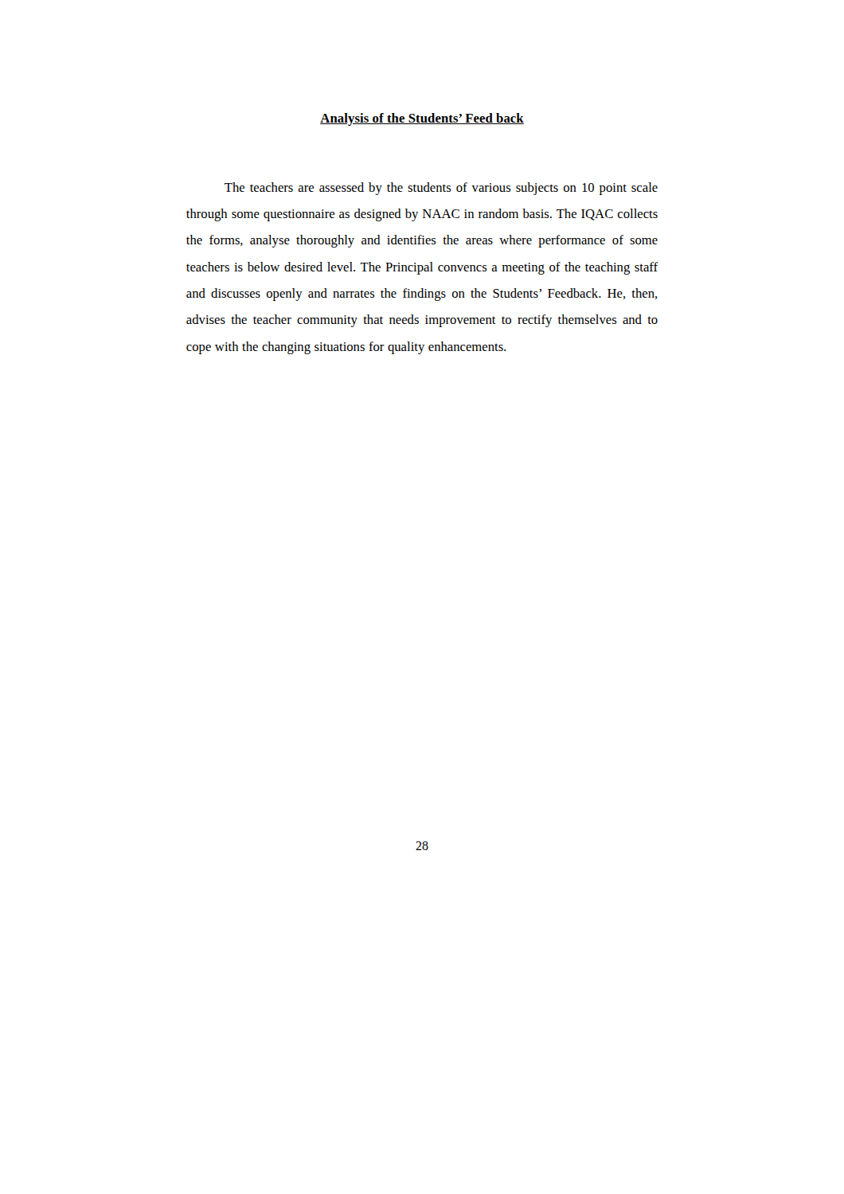Analysis of the Students’ Feed back
The teachers are assessed by the students of various subjects on 10 point scale through some questionnaire as designed by NAAC in random basis. The IQAC collects the forms, analyse thoroughly and identifies the areas where performance of some teachers is below desired level. The Principal convencs a meeting of the teaching staff and discusses openly and narrates the findings on the Students’ Feedback. He, then, advises the teacher community that needs improvement to rectify themselves and to cope with the changing situations for quality enhancements.
28